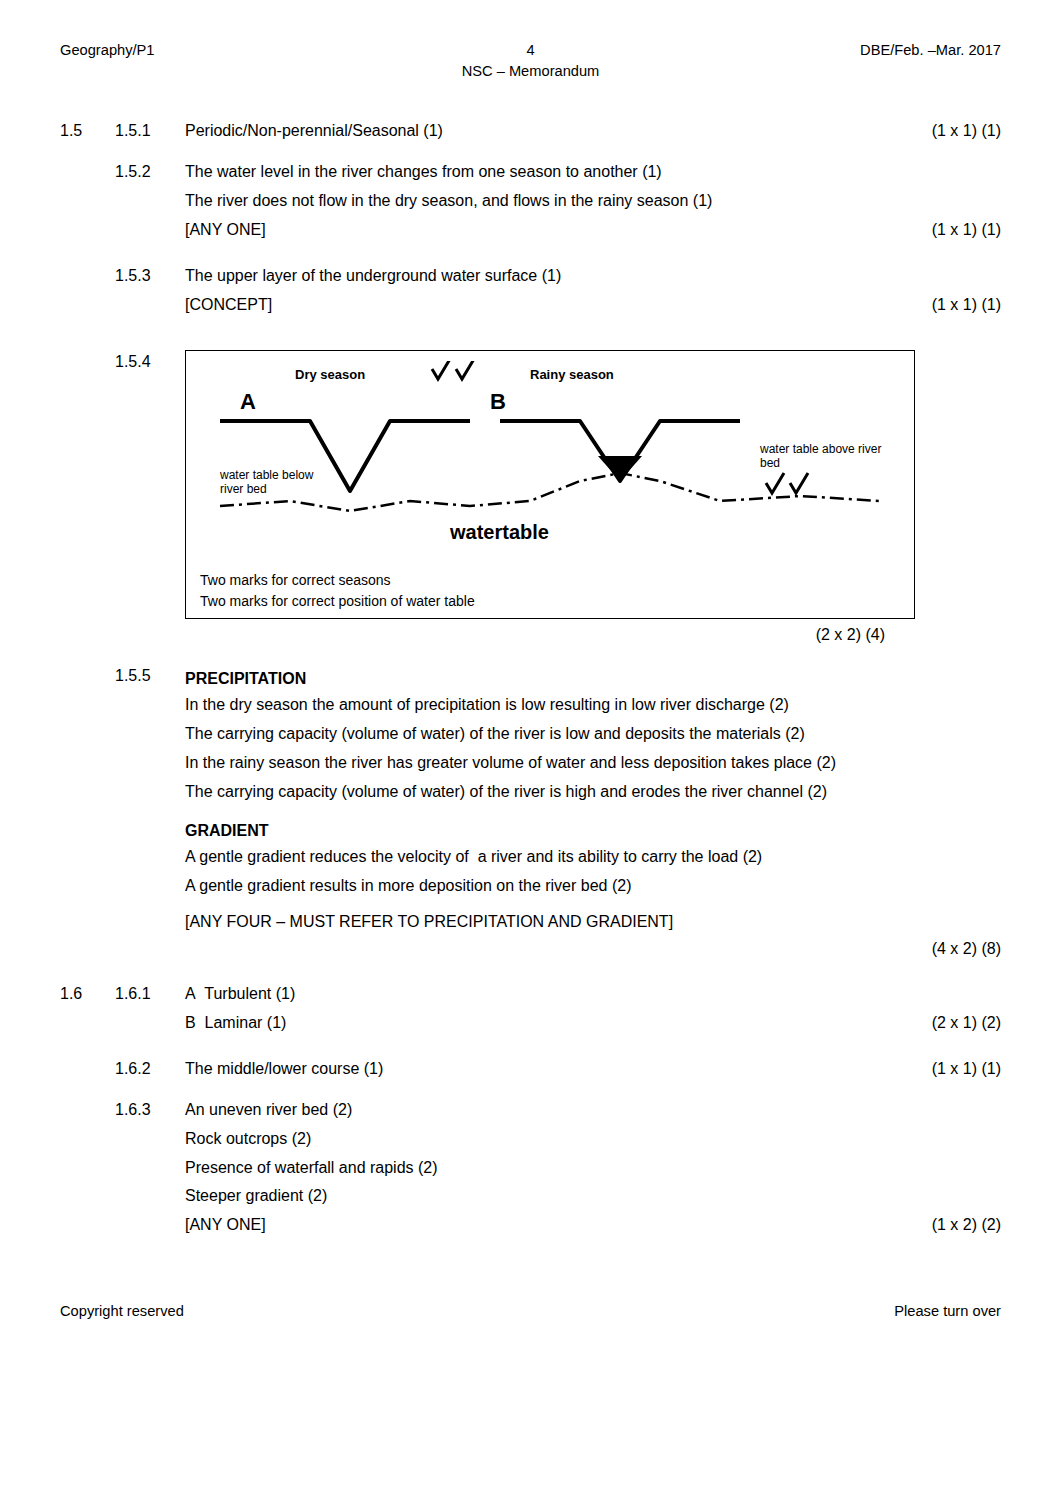Geography/P1
4 NSC – Memorandum
DBE/Feb. –Mar. 2017
1.5
1.5.1
(1 x 1) (1) Periodic/Non-perennial/Seasonal (1)
1.5.2
The water level in the river changes from one season to another (1)
The river does not flow in the dry season, and flows in the rainy season (1)
(1 x 1) (1)[ANY ONE]
1.5.3
The upper layer of the underground water surface (1)
(1 x 1) (1)[CONCEPT]
1.5.4
Dry season Rainy season A B water table below river bed water table above river bed watertable
Two marks for correct seasons
Two marks for correct position of water table
(2 x 2) (4)
1.5.5
PRECIPITATION
In the dry season the amount of precipitation is low resulting in low river discharge (2)
The carrying capacity (volume of water) of the river is low and deposits the materials (2)
In the rainy season the river has greater volume of water and less deposition takes place (2)
The carrying capacity (volume of water) of the river is high and erodes the river channel (2)
GRADIENT
A gentle gradient reduces the velocity of a river and its ability to carry the load (2)
A gentle gradient results in more deposition on the river bed (2)
[ANY FOUR – MUST REFER TO PRECIPITATION AND GRADIENT]
(4 x 2) (8)
1.6
1.6.1
A Turbulent (1)
(2 x 1) (2) B Laminar (1)
1.6.2
(1 x 1) (1) The middle/lower course (1)
1.6.3
An uneven river bed (2)
Rock outcrops (2)
Presence of waterfall and rapids (2)
Steeper gradient (2)
(1 x 2) (2)[ANY ONE]
Copyright reserved
Please turn over